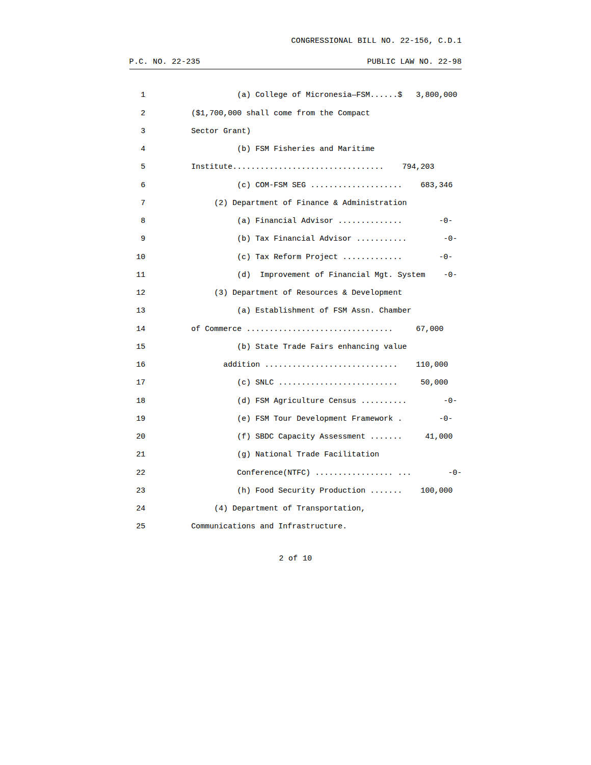CONGRESSIONAL BILL NO. 22-156, C.D.1
P.C. NO. 22-235 PUBLIC LAW NO. 22-98
| 1 | (a) College of Micronesia—FSM......$ 3,800,000 |
| 2 | ($1,700,000 shall come from the Compact |
| 3 | Sector Grant) |
| 4 | (b) FSM Fisheries and Maritime |
| 5 | Institute................................. 794,203 |
| 6 | (c) COM-FSM SEG .................... 683,346 |
| 7 | (2) Department of Finance & Administration |
| 8 | (a) Financial Advisor .............. -0- |
| 9 | (b) Tax Financial Advisor ........... -0- |
| 10 | (c) Tax Reform Project ............. -0- |
| 11 | (d) Improvement of Financial Mgt. System -0- |
| 12 | (3) Department of Resources & Development |
| 13 | (a) Establishment of FSM Assn. Chamber |
| 14 | of Commerce ................................ 67,000 |
| 15 | (b) State Trade Fairs enhancing value |
| 16 | addition ............................. 110,000 |
| 17 | (c) SNLC .......................... 50,000 |
| 18 | (d) FSM Agriculture Census .......... -0- |
| 19 | (e) FSM Tour Development Framework . -0- |
| 20 | (f) SBDC Capacity Assessment ....... 41,000 |
| 21 | (g) National Trade Facilitation |
| 22 | Conference(NTFC) ................. ... -0- |
| 23 | (h) Food Security Production ....... 100,000 |
| 24 | (4) Department of Transportation, |
| 25 | Communications and Infrastructure. |
2 of 10